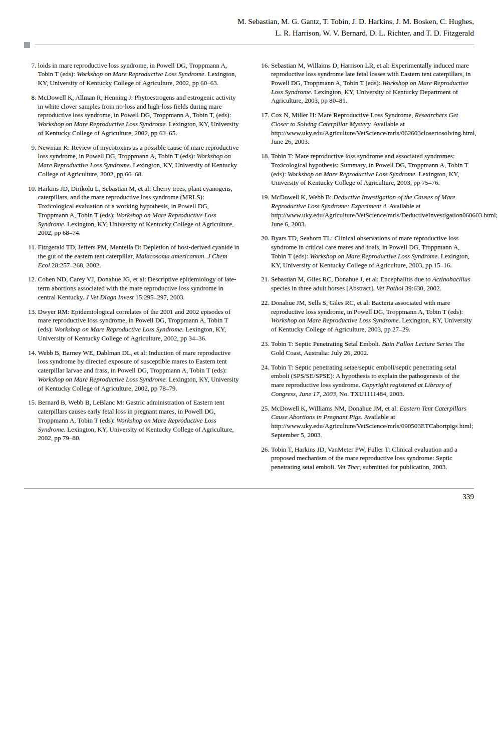M. Sebastian, M. G. Gantz, T. Tobin, J. D. Harkins, J. M. Bosken, C. Hughes,
L. R. Harrison, W. V. Bernard, D. L. Richter, and T. D. Fitzgerald
loids in mare reproductive loss syndrome, in Powell DG, Troppmann A, Tobin T (eds): Workshop on Mare Reproductive Loss Syndrome. Lexington, KY, University of Kentucky College of Agriculture, 2002, pp 60–63.
McDowell K, Allman R, Henning J: Phytoestrogens and estrogenic activity in white clover samples from no-loss and high-loss fields during mare reproductive loss syndrome, in Powell DG, Troppmann A, Tobin T, (eds): Workshop on Mare Reproductive Loss Syndrome. Lexington, KY, University of Kentucky College of Agriculture, 2002, pp 63–65.
Newman K: Review of mycotoxins as a possible cause of mare reproductive loss syndrome, in Powell DG, Troppmann A, Tobin T (eds): Workshop on Mare Reproductive Loss Syndrome. Lexington, KY, University of Kentucky College of Agriculture, 2002, pp 66–68.
Harkins JD, Dirikolu L, Sebastian M, et al: Cherry trees, plant cyanogens, caterpillars, and the mare reproductive loss syndrome (MRLS): Toxicological evaluation of a working hypothesis, in Powell DG, Troppmann A, Tobin T (eds): Workshop on Mare Reproductive Loss Syndrome. Lexington, KY, University of Kentucky College of Agriculture, 2002, pp 68–74.
Fitzgerald TD, Jeffers PM, Mantella D: Depletion of host-derived cyanide in the gut of the eastern tent caterpillar, Malacosoma americanum. J Chem Ecol 28:257–268, 2002.
Cohen ND, Carey VJ, Donahue JG, et al: Descriptive epidemiology of late-term abortions associated with the mare reproductive loss syndrome in central Kentucky. J Vet Diagn Invest 15:295–297, 2003.
Dwyer RM: Epidemiological correlates of the 2001 and 2002 episodes of mare reproductive loss syndrome, in Powell DG, Troppmann A, Tobin T (eds): Workshop on Mare Reproductive Loss Syndrome. Lexington, KY, University of Kentucky College of Agriculture, 2002, pp 34–36.
Webb B, Barney WE, Dablman DL, et al: Induction of mare reproductive loss syndrome by directed exposure of susceptible mares to Eastern tent caterpillar larvae and frass, in Powell DG, Troppmann A, Tobin T (eds): Workshop on Mare Reproductive Loss Syndrome. Lexington, KY, University of Kentucky College of Agriculture, 2002, pp 78–79.
Bernard B, Webb B, LeBlanc M: Gastric administration of Eastern tent caterpillars causes early fetal loss in pregnant mares, in Powell DG, Troppmann A, Tobin T (eds): Workshop on Mare Reproductive Loss Syndrome. Lexington, KY, University of Kentucky College of Agriculture, 2002, pp 79–80.
Sebastian M, Willaims D, Harrison LR, et al: Experimentally induced mare reproductive loss syndrome late fetal losses with Eastern tent caterpillars, in Powell DG, Troppmann A, Tobin T (eds): Workshop on Mare Reproductive Loss Syndrome. Lexington, KY, University of Kentucky Department of Agriculture, 2003, pp 80–81.
Cox N, Miller H: Mare Reproductive Loss Syndrome, Researchers Get Closer to Solving Caterpillar Mystery. Available at http://www.uky.edu/Agriculture/VetScience/mrls/062603closertosolving.html, June 26, 2003.
Tobin T: Mare reproductive loss syndrome and associated syndromes: Toxicological hypothesis: Summary, in Powell DG, Troppmann A, Tobin T (eds): Workshop on Mare Reproductive Loss Syndrome. Lexington, KY, University of Kentucky College of Agriculture, 2003, pp 75–76.
McDowell K, Webb B: Deductive Investigation of the Causes of Mare Reproductive Loss Syndrome: Experiment 4. Available at http://www.uky.edu/Agriculture/VetScience/mrls/DeductiveInvestigation060603.html; June 6, 2003.
Byars TD, Seahorn TL: Clinical observations of mare reproductive loss syndrome in critical care mares and foals, in Powell DG, Troppmann A, Tobin T (eds): Workshop on Mare Reproductive Loss Syndrome. Lexington, KY, University of Kentucky College of Agriculture, 2003, pp 15–16.
Sebastian M, Giles RC, Donahue J, et al: Encephalitis due to Actinobacillus species in three adult horses [Abstract]. Vet Pathol 39:630, 2002.
Donahue JM, Sells S, Giles RC, et al: Bacteria associated with mare reproductive loss syndrome, in Powell DG, Troppmann A, Tobin T (eds): Workshop on Mare Reproductive Loss Syndrome. Lexington, KY, University of Kentucky College of Agriculture, 2003, pp 27–29.
Tobin T: Septic Penetrating Setal Emboli. Bain Fallon Lecture Series The Gold Coast, Australia: July 26, 2002.
Tobin T: Septic penetrating setae/septic emboli/septic penetrating setal emboli (SPS/SE/SPSE): A hypothesis to explain the pathogenesis of the mare reproductive loss syndrome. Copyright registered at Library of Congress, June 17, 2003, No. TXU1111484, 2003.
McDowell K, Williams NM, Donahue JM, et al: Eastern Tent Caterpillars Cause Abortions in Pregnant Pigs. Available at http://www.uky.edu/Agriculture/VetScience/mrls/090503ETCabortpigs html; September 5, 2003.
Tobin T, Harkins JD, VanMeter PW, Fuller T: Clinical evaluation and a proposed mechanism of the mare reproductive loss syndrome: Septic penetrating setal emboli. Vet Ther, submitted for publication, 2003.
339